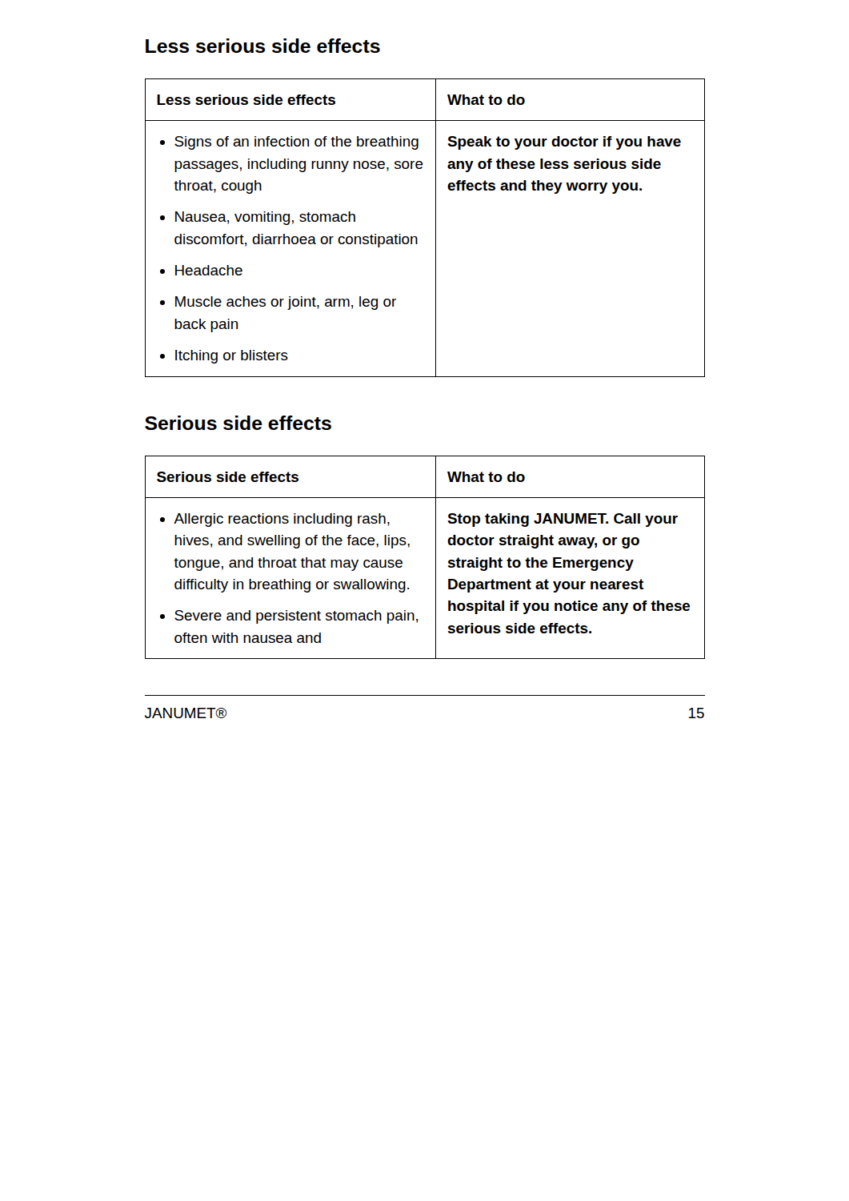Less serious side effects
| Less serious side effects | What to do |
| --- | --- |
| Signs of an infection of the breathing passages, including runny nose, sore throat, cough Nausea, vomiting, stomach discomfort, diarrhoea or constipation Headache Muscle aches or joint, arm, leg or back pain Itching or blisters | Speak to your doctor if you have any of these less serious side effects and they worry you. |
Serious side effects
| Serious side effects | What to do |
| --- | --- |
| Allergic reactions including rash, hives, and swelling of the face, lips, tongue, and throat that may cause difficulty in breathing or swallowing. Severe and persistent stomach pain, often with nausea and | Stop taking JANUMET. Call your doctor straight away, or go straight to the Emergency Department at your nearest hospital if you notice any of these serious side effects. |
JANUMET® 15